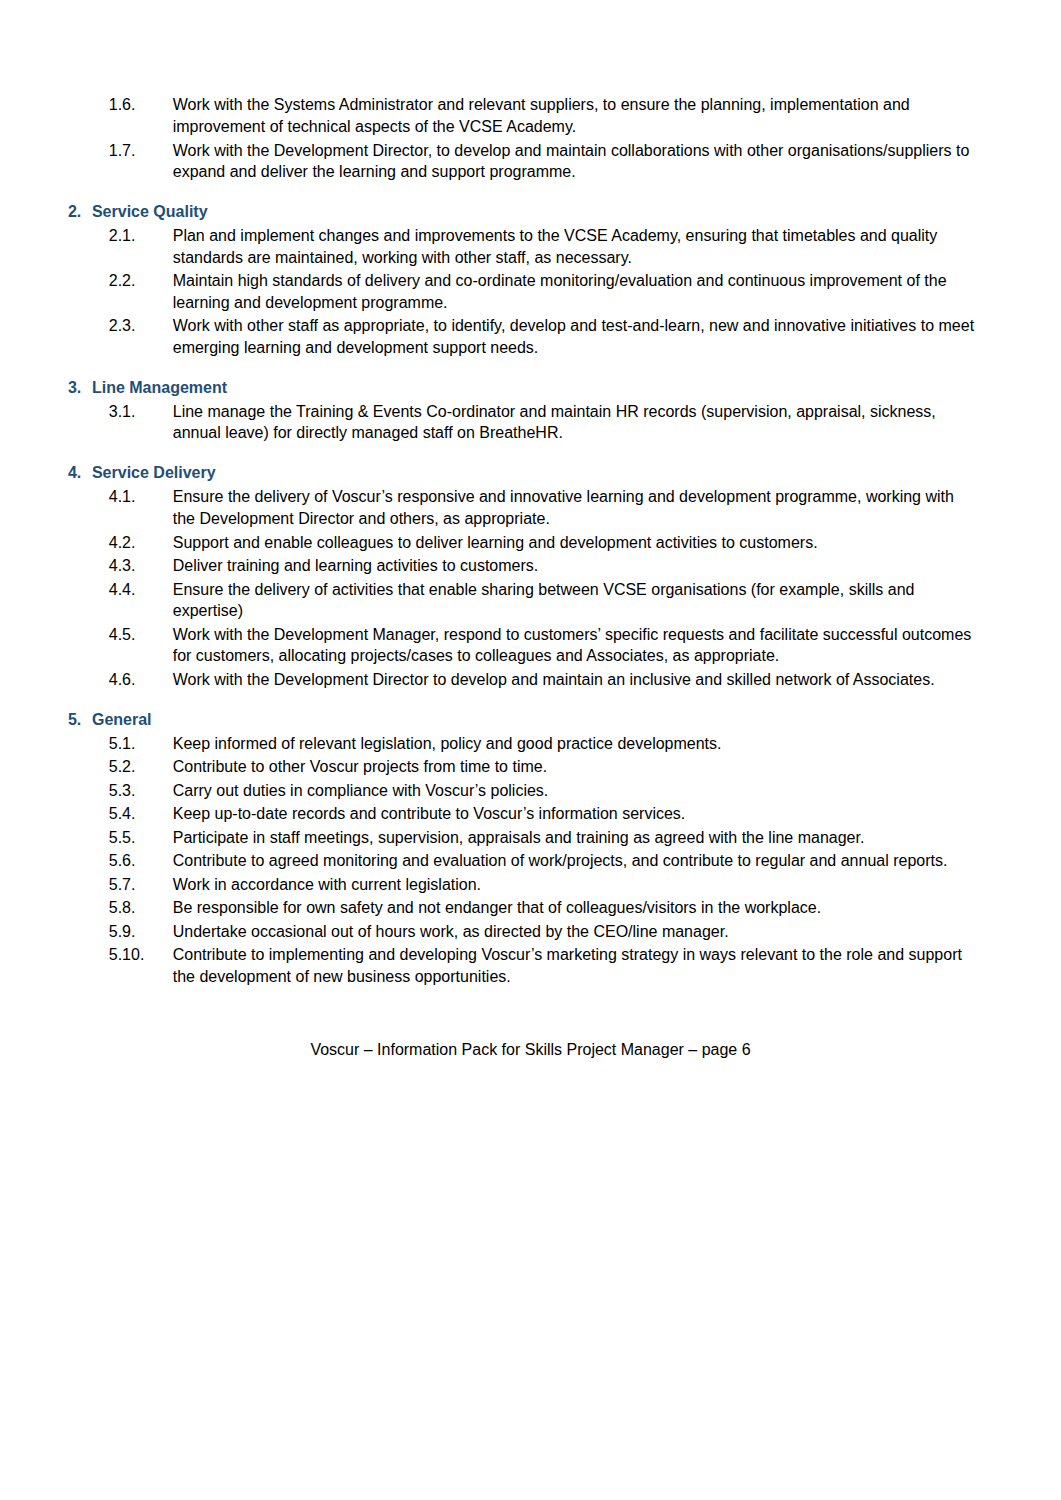Work with the Systems Administrator and relevant suppliers, to ensure the planning, implementation and improvement of technical aspects of the VCSE Academy.
Work with the Development Director, to develop and maintain collaborations with other organisations/suppliers to expand and deliver the learning and support programme.
Service Quality
Plan and implement changes and improvements to the VCSE Academy, ensuring that timetables and quality standards are maintained, working with other staff, as necessary.
Maintain high standards of delivery and co-ordinate monitoring/evaluation and continuous improvement of the learning and development programme.
Work with other staff as appropriate, to identify, develop and test-and-learn, new and innovative initiatives to meet emerging learning and development support needs.
Line Management
Line manage the Training & Events Co-ordinator and maintain HR records (supervision, appraisal, sickness, annual leave) for directly managed staff on BreatheHR.
Service Delivery
Ensure the delivery of Voscur’s responsive and innovative learning and development programme, working with the Development Director and others, as appropriate.
Support and enable colleagues to deliver learning and development activities to customers.
Deliver training and learning activities to customers.
Ensure the delivery of activities that enable sharing between VCSE organisations (for example, skills and expertise)
Work with the Development Manager, respond to customers’ specific requests and facilitate successful outcomes for customers, allocating projects/cases to colleagues and Associates, as appropriate.
Work with the Development Director to develop and maintain an inclusive and skilled network of Associates.
General
Keep informed of relevant legislation, policy and good practice developments.
Contribute to other Voscur projects from time to time.
Carry out duties in compliance with Voscur’s policies.
Keep up-to-date records and contribute to Voscur’s information services.
Participate in staff meetings, supervision, appraisals and training as agreed with the line manager.
Contribute to agreed monitoring and evaluation of work/projects, and contribute to regular and annual reports.
Work in accordance with current legislation.
Be responsible for own safety and not endanger that of colleagues/visitors in the workplace.
Undertake occasional out of hours work, as directed by the CEO/line manager.
Contribute to implementing and developing Voscur’s marketing strategy in ways relevant to the role and support the development of new business opportunities.
Voscur – Information Pack for Skills Project Manager – page 6